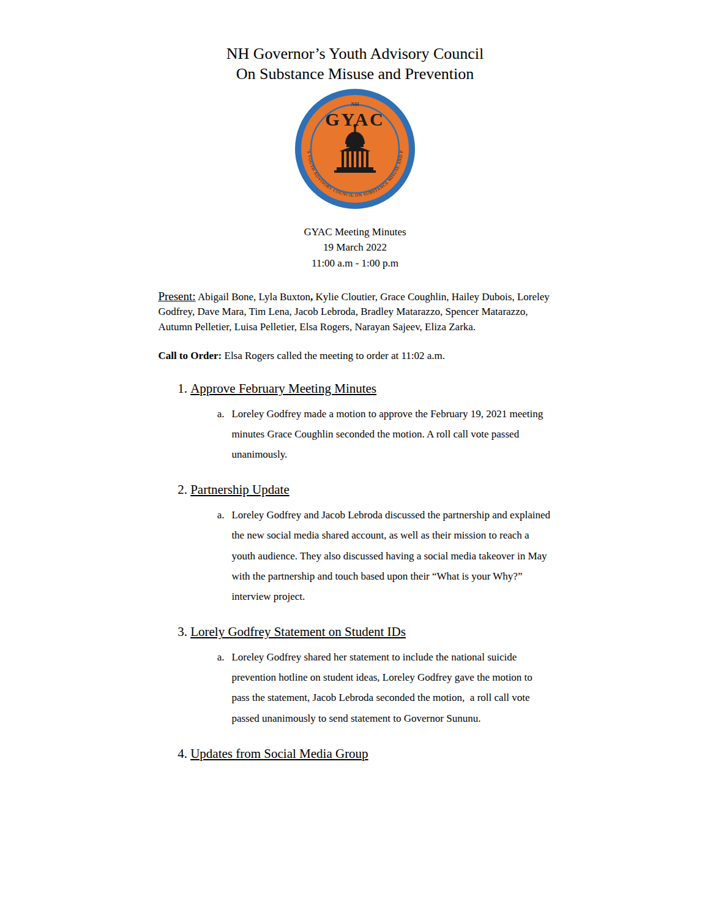NH Governor’s Youth Advisory Council
On Substance Misuse and Prevention
NH GYAC GOVERNOR’S YOUTH ADVISORY COUNCIL ON SUBSTANCE MISUSE AND PREVENTION
GYAC Meeting Minutes
19 March 2022
11:00 a.m - 1:00 p.m
Present: Abigail Bone, Lyla Buxton, Kylie Cloutier, Grace Coughlin, Hailey Dubois, Loreley Godfrey, Dave Mara, Tim Lena, Jacob Lebroda, Bradley Matarazzo, Spencer Matarazzo, Autumn Pelletier, Luisa Pelletier, Elsa Rogers, Narayan Sajeev, Eliza Zarka.
Call to Order: Elsa Rogers called the meeting to order at 11:02 a.m.
Approve February Meeting Minutes
Loreley Godfrey made a motion to approve the February 19, 2021 meeting minutes Grace Coughlin seconded the motion. A roll call vote passed unanimously.
Partnership Update
Loreley Godfrey and Jacob Lebroda discussed the partnership and explained the new social media shared account, as well as their mission to reach a youth audience. They also discussed having a social media takeover in May with the partnership and touch based upon their “What is your Why?” interview project.
Lorely Godfrey Statement on Student IDs
Loreley Godfrey shared her statement to include the national suicide prevention hotline on student ideas, Loreley Godfrey gave the motion to pass the statement, Jacob Lebroda seconded the motion, a roll call vote passed unanimously to send statement to Governor Sununu.
Updates from Social Media Group